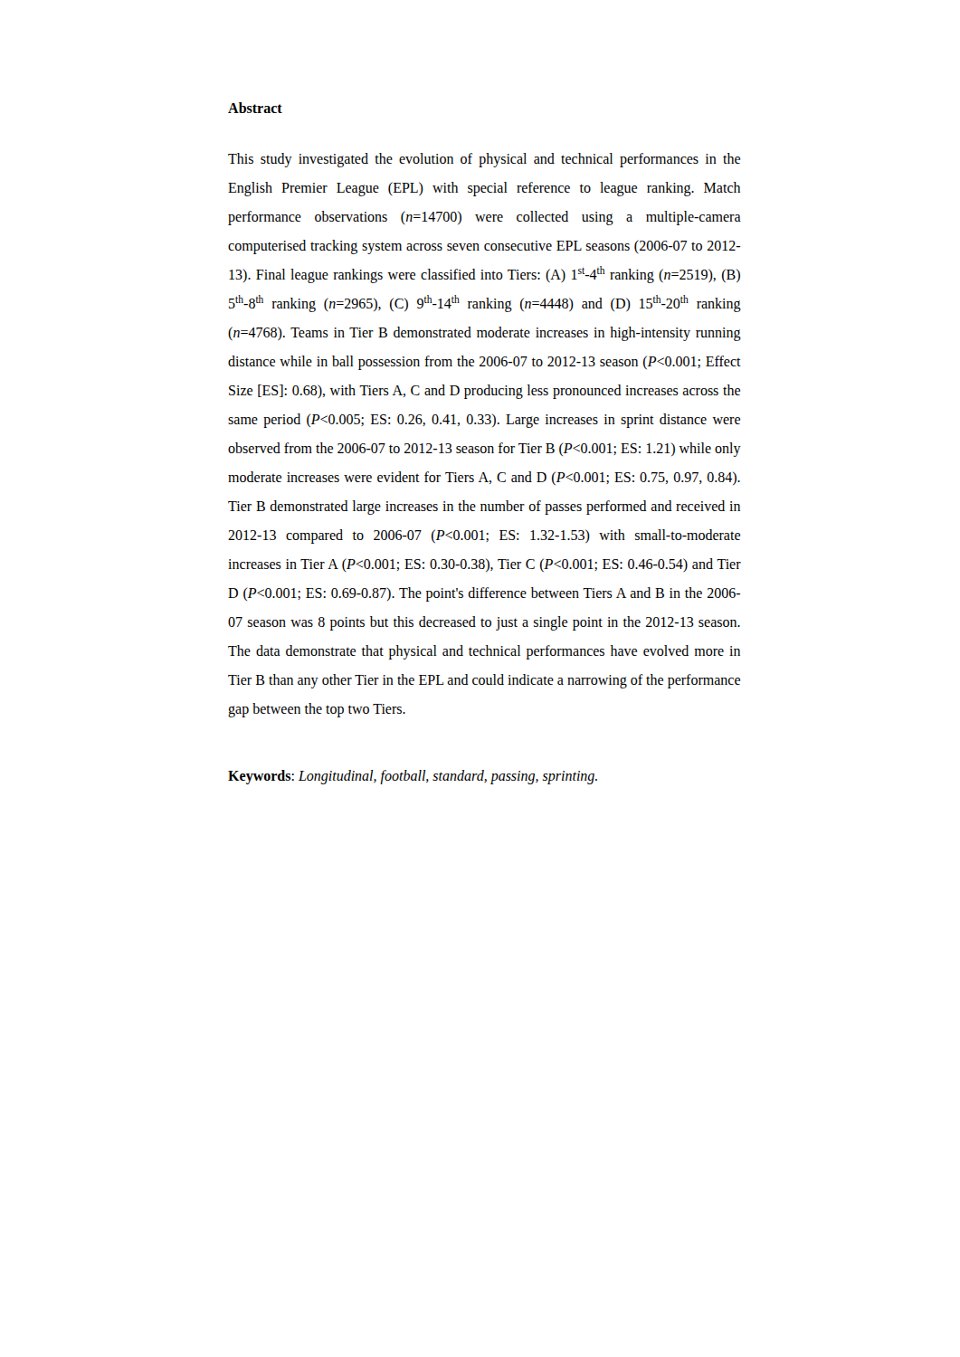Abstract
This study investigated the evolution of physical and technical performances in the English Premier League (EPL) with special reference to league ranking. Match performance observations (n=14700) were collected using a multiple-camera computerised tracking system across seven consecutive EPL seasons (2006-07 to 2012-13). Final league rankings were classified into Tiers: (A) 1st-4th ranking (n=2519), (B) 5th-8th ranking (n=2965), (C) 9th-14th ranking (n=4448) and (D) 15th-20th ranking (n=4768). Teams in Tier B demonstrated moderate increases in high-intensity running distance while in ball possession from the 2006-07 to 2012-13 season (P<0.001; Effect Size [ES]: 0.68), with Tiers A, C and D producing less pronounced increases across the same period (P<0.005; ES: 0.26, 0.41, 0.33). Large increases in sprint distance were observed from the 2006-07 to 2012-13 season for Tier B (P<0.001; ES: 1.21) while only moderate increases were evident for Tiers A, C and D (P<0.001; ES: 0.75, 0.97, 0.84). Tier B demonstrated large increases in the number of passes performed and received in 2012-13 compared to 2006-07 (P<0.001; ES: 1.32-1.53) with small-to-moderate increases in Tier A (P<0.001; ES: 0.30-0.38), Tier C (P<0.001; ES: 0.46-0.54) and Tier D (P<0.001; ES: 0.69-0.87). The point's difference between Tiers A and B in the 2006-07 season was 8 points but this decreased to just a single point in the 2012-13 season. The data demonstrate that physical and technical performances have evolved more in Tier B than any other Tier in the EPL and could indicate a narrowing of the performance gap between the top two Tiers.
Keywords: Longitudinal, football, standard, passing, sprinting.